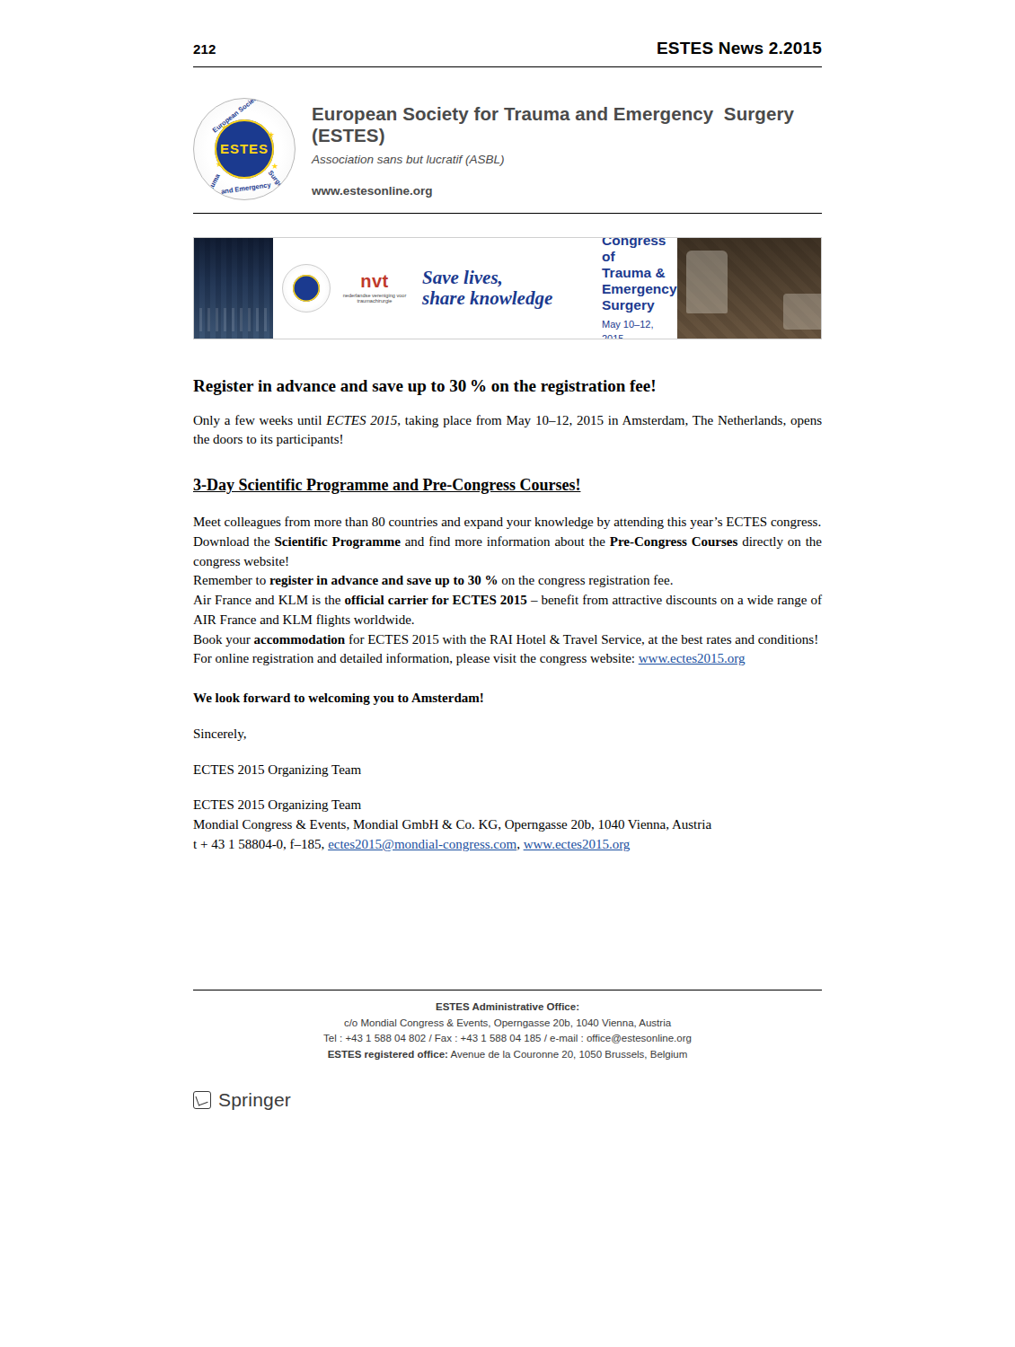212
ESTES News 2.2015
European Society for Trauma and Emergency Surgery
★ ★ ★ ★ ★ ★
ESTES
European Society for Trauma and Emergency Surgery (ESTES)
Association sans but lucratif (ASBL)
www.estesonline.org
nvt
nederlandse vereniging voor traumachirurgie
Save lives, share knowledge
16th European Congress of
Trauma & Emergency Surgery
May 10–12, 2015, Amsterdam – The Netherlands
Register in advance and save up to 30 % on the registration fee!
Only a few weeks until ECTES 2015, taking place from May 10–12, 2015 in Amsterdam, The Netherlands, opens the doors to its participants!
3-Day Scientific Programme and Pre-Congress Courses!
Meet colleagues from more than 80 countries and expand your knowledge by attending this year’s ECTES congress.
Download the Scientific Programme and find more information about the Pre-Congress Courses directly on the congress website!
Remember to register in advance and save up to 30 % on the congress registration fee.
Air France and KLM is the official carrier for ECTES 2015 – benefit from attractive discounts on a wide range of AIR France and KLM flights worldwide.
Book your accommodation for ECTES 2015 with the RAI Hotel & Travel Service, at the best rates and conditions!
For online registration and detailed information, please visit the congress website: www.ectes2015.org
We look forward to welcoming you to Amsterdam!
Sincerely,
ECTES 2015 Organizing Team
ECTES 2015 Organizing Team
Mondial Congress & Events, Mondial GmbH & Co. KG, Operngasse 20b, 1040 Vienna, Austria
t + 43 1 58804-0, f–185, ectes2015@mondial-congress.com, www.ectes2015.org
ESTES Administrative Office:
c/o Mondial Congress & Events, Operngasse 20b, 1040 Vienna, Austria
Tel : +43 1 588 04 802 / Fax : +43 1 588 04 185 / e-mail : office@estesonline.org
ESTES registered office: Avenue de la Couronne 20, 1050 Brussels, Belgium
Springer